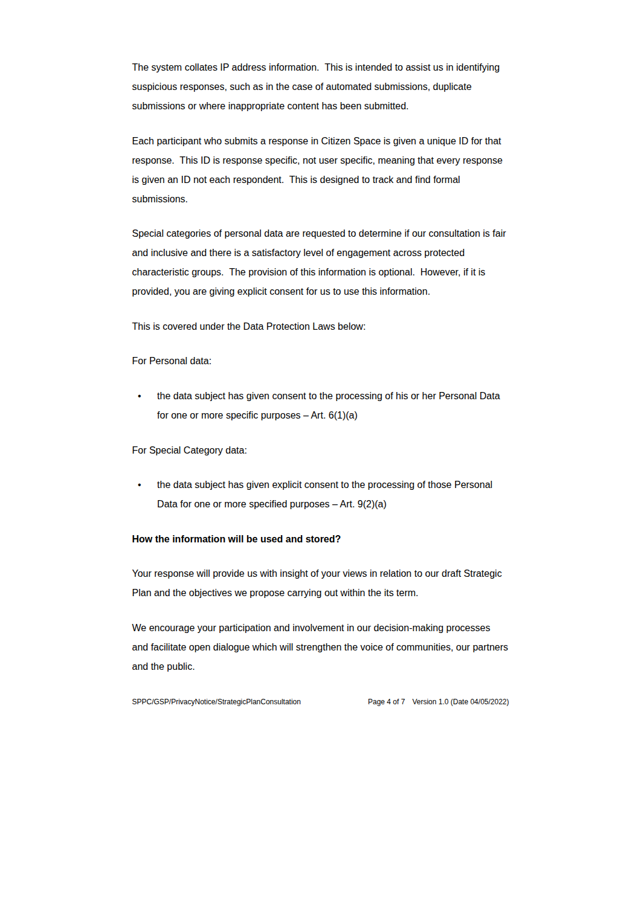The system collates IP address information. This is intended to assist us in identifying suspicious responses, such as in the case of automated submissions, duplicate submissions or where inappropriate content has been submitted.
Each participant who submits a response in Citizen Space is given a unique ID for that response. This ID is response specific, not user specific, meaning that every response is given an ID not each respondent. This is designed to track and find formal submissions.
Special categories of personal data are requested to determine if our consultation is fair and inclusive and there is a satisfactory level of engagement across protected characteristic groups. The provision of this information is optional. However, if it is provided, you are giving explicit consent for us to use this information.
This is covered under the Data Protection Laws below:
For Personal data:
the data subject has given consent to the processing of his or her Personal Data for one or more specific purposes – Art. 6(1)(a)
For Special Category data:
the data subject has given explicit consent to the processing of those Personal Data for one or more specified purposes – Art. 9(2)(a)
How the information will be used and stored?
Your response will provide us with insight of your views in relation to our draft Strategic Plan and the objectives we propose carrying out within the its term.
We encourage your participation and involvement in our decision-making processes and facilitate open dialogue which will strengthen the voice of communities, our partners and the public.
SPPC/GSP/PrivacyNotice/StrategicPlanConsultation Page 4 of 7 Version 1.0 (Date 04/05/2022)